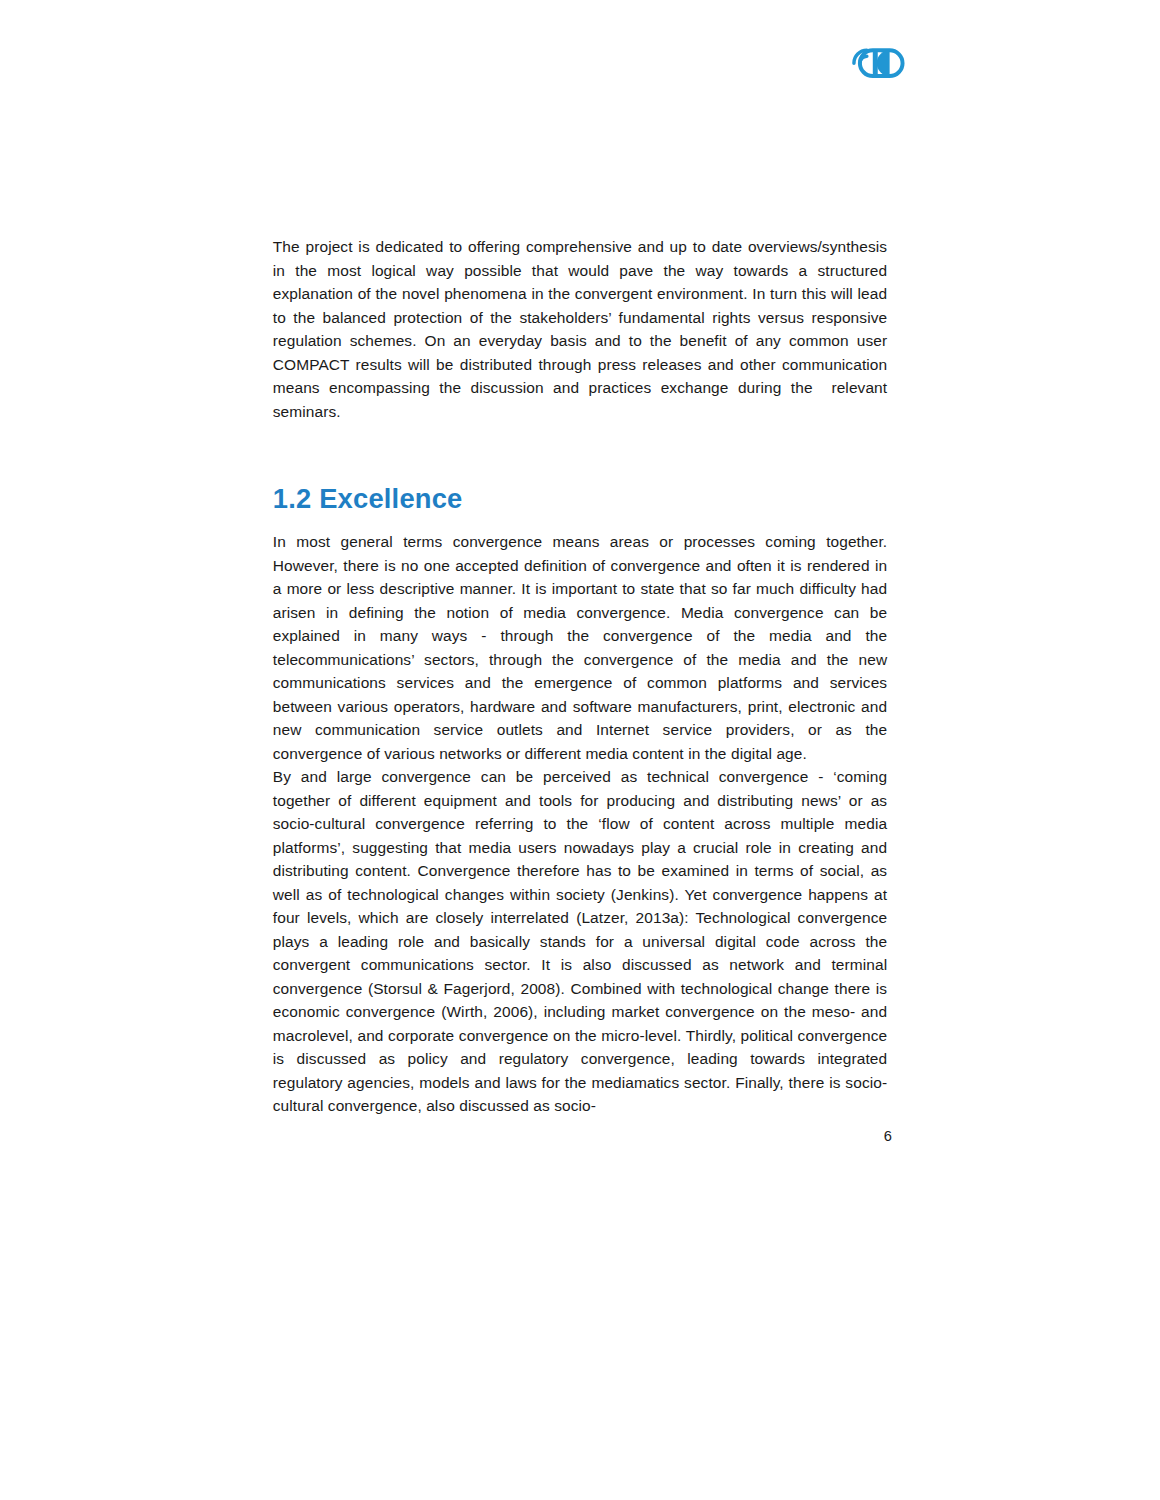The project is dedicated to offering comprehensive and up to date overviews/synthesis in the most logical way possible that would pave the way towards a structured explanation of the novel phenomena in the convergent environment. In turn this will lead to the balanced protection of the stakeholders’ fundamental rights versus responsive regulation schemes. On an everyday basis and to the benefit of any common user COMPACT results will be distributed through press releases and other communication means encompassing the discussion and practices exchange during the relevant seminars.
1.2 Excellence
In most general terms convergence means areas or processes coming together. However, there is no one accepted definition of convergence and often it is rendered in a more or less descriptive manner. It is important to state that so far much difficulty had arisen in defining the notion of media convergence. Media convergence can be explained in many ways - through the convergence of the media and the telecommunications’ sectors, through the convergence of the media and the new communications services and the emergence of common platforms and services between various operators, hardware and software manufacturers, print, electronic and new communication service outlets and Internet service providers, or as the convergence of various networks or different media content in the digital age.
By and large convergence can be perceived as technical convergence - ‘coming together of different equipment and tools for producing and distributing news’ or as socio-cultural convergence referring to the ‘flow of content across multiple media platforms’, suggesting that media users nowadays play a crucial role in creating and distributing content. Convergence therefore has to be examined in terms of social, as well as of technological changes within society (Jenkins). Yet convergence happens at four levels, which are closely interrelated (Latzer, 2013a): Technological convergence plays a leading role and basically stands for a universal digital code across the convergent communications sector. It is also discussed as network and terminal convergence (Storsul & Fagerjord, 2008). Combined with technological change there is economic convergence (Wirth, 2006), including market convergence on the meso- and macrolevel, and corporate convergence on the micro-level. Thirdly, political convergence is discussed as policy and regulatory convergence, leading towards integrated regulatory agencies, models and laws for the mediamatics sector. Finally, there is socio-cultural convergence, also discussed as socio-
6